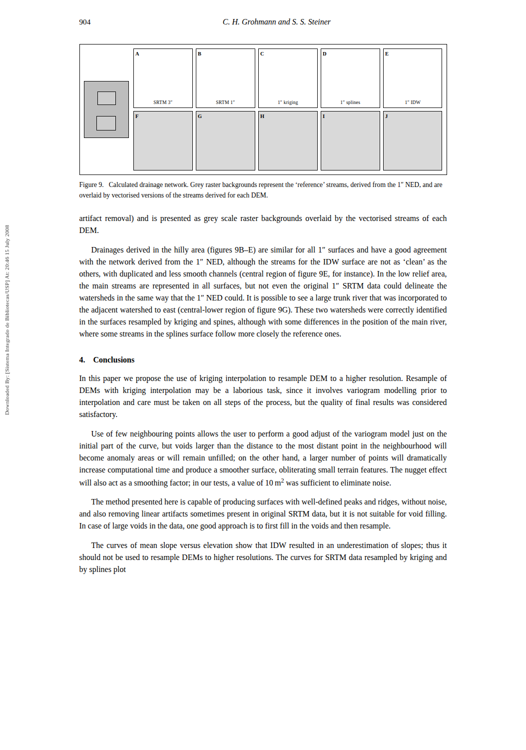Downloaded By: [Sistema Integrado de Bibliotecas/USP] At: 20:46 15 July 2008
904 C. H. Grohmann and S. S. Steiner
ASRTM 3″
BSRTM 1″
C 1″ kriging
D 1″ splines
E 1″ IDW
F
G
H
I
J
Figure 9. Calculated drainage network. Grey raster backgrounds represent the ‘reference’ streams, derived from the 1″ NED, and are overlaid by vectorised versions of the streams derived for each DEM.
artifact removal) and is presented as grey scale raster backgrounds overlaid by the vectorised streams of each DEM.
Drainages derived in the hilly area (figures 9B–E) are similar for all 1″ surfaces and have a good agreement with the network derived from the 1″ NED, although the streams for the IDW surface are not as ‘clean’ as the others, with duplicated and less smooth channels (central region of figure 9E, for instance). In the low relief area, the main streams are represented in all surfaces, but not even the original 1″ SRTM data could delineate the watersheds in the same way that the 1″ NED could. It is possible to see a large trunk river that was incorporated to the adjacent watershed to east (central-lower region of figure 9G). These two watersheds were correctly identified in the surfaces resampled by kriging and spines, although with some differences in the position of the main river, where some streams in the splines surface follow more closely the reference ones.
4. Conclusions
In this paper we propose the use of kriging interpolation to resample DEM to a higher resolution. Resample of DEMs with kriging interpolation may be a laborious task, since it involves variogram modelling prior to interpolation and care must be taken on all steps of the process, but the quality of final results was considered satisfactory.
Use of few neighbouring points allows the user to perform a good adjust of the variogram model just on the initial part of the curve, but voids larger than the distance to the most distant point in the neighbourhood will become anomaly areas or will remain unfilled; on the other hand, a larger number of points will dramatically increase computational time and produce a smoother surface, obliterating small terrain features. The nugget effect will also act as a smoothing factor; in our tests, a value of 10 m2 was sufficient to eliminate noise.
The method presented here is capable of producing surfaces with well-defined peaks and ridges, without noise, and also removing linear artifacts sometimes present in original SRTM data, but it is not suitable for void filling. In case of large voids in the data, one good approach is to first fill in the voids and then resample.
The curves of mean slope versus elevation show that IDW resulted in an underestimation of slopes; thus it should not be used to resample DEMs to higher resolutions. The curves for SRTM data resampled by kriging and by splines plot